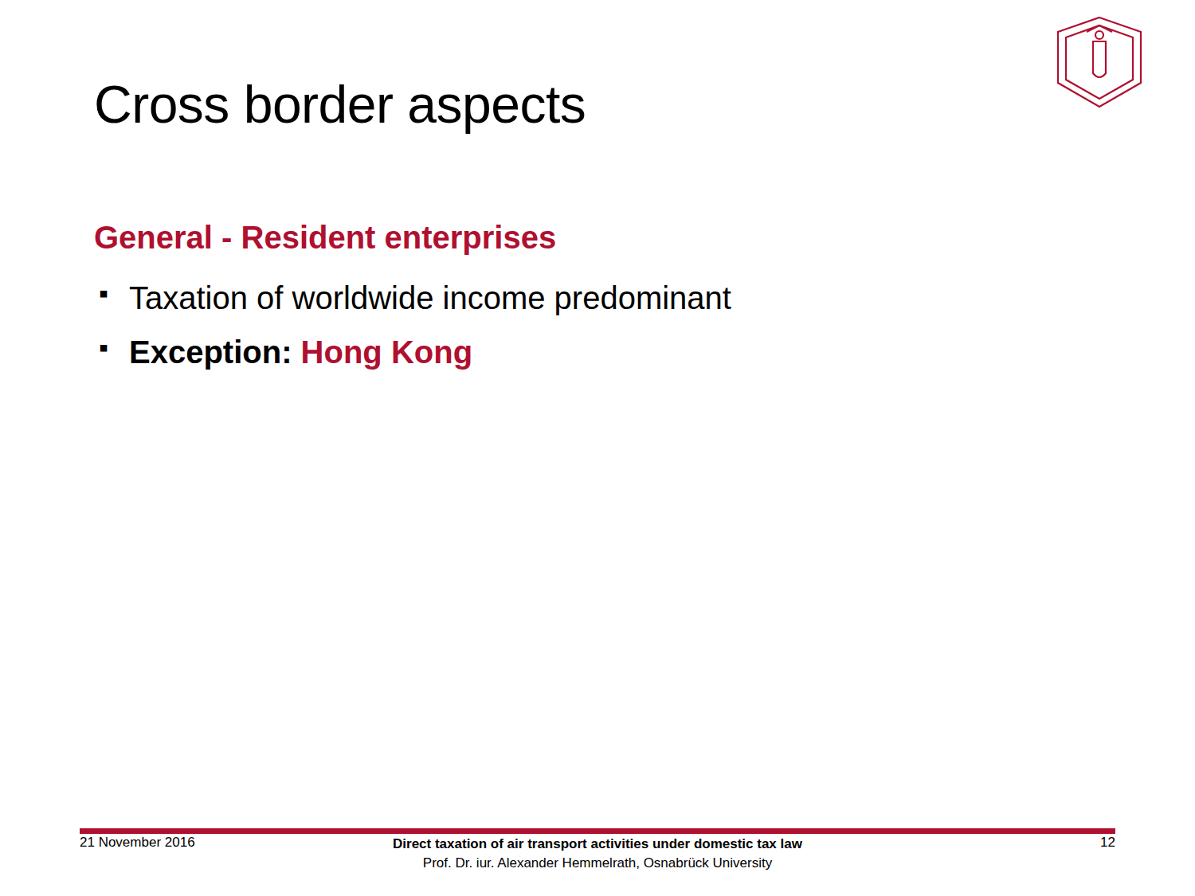Cross border aspects
General - Resident enterprises
Taxation of worldwide income predominant
Exception: Hong Kong
21 November 2016
Direct taxation of air transport activities under domestic tax law
Prof. Dr. iur. Alexander Hemmelrath, Osnabrück University
12